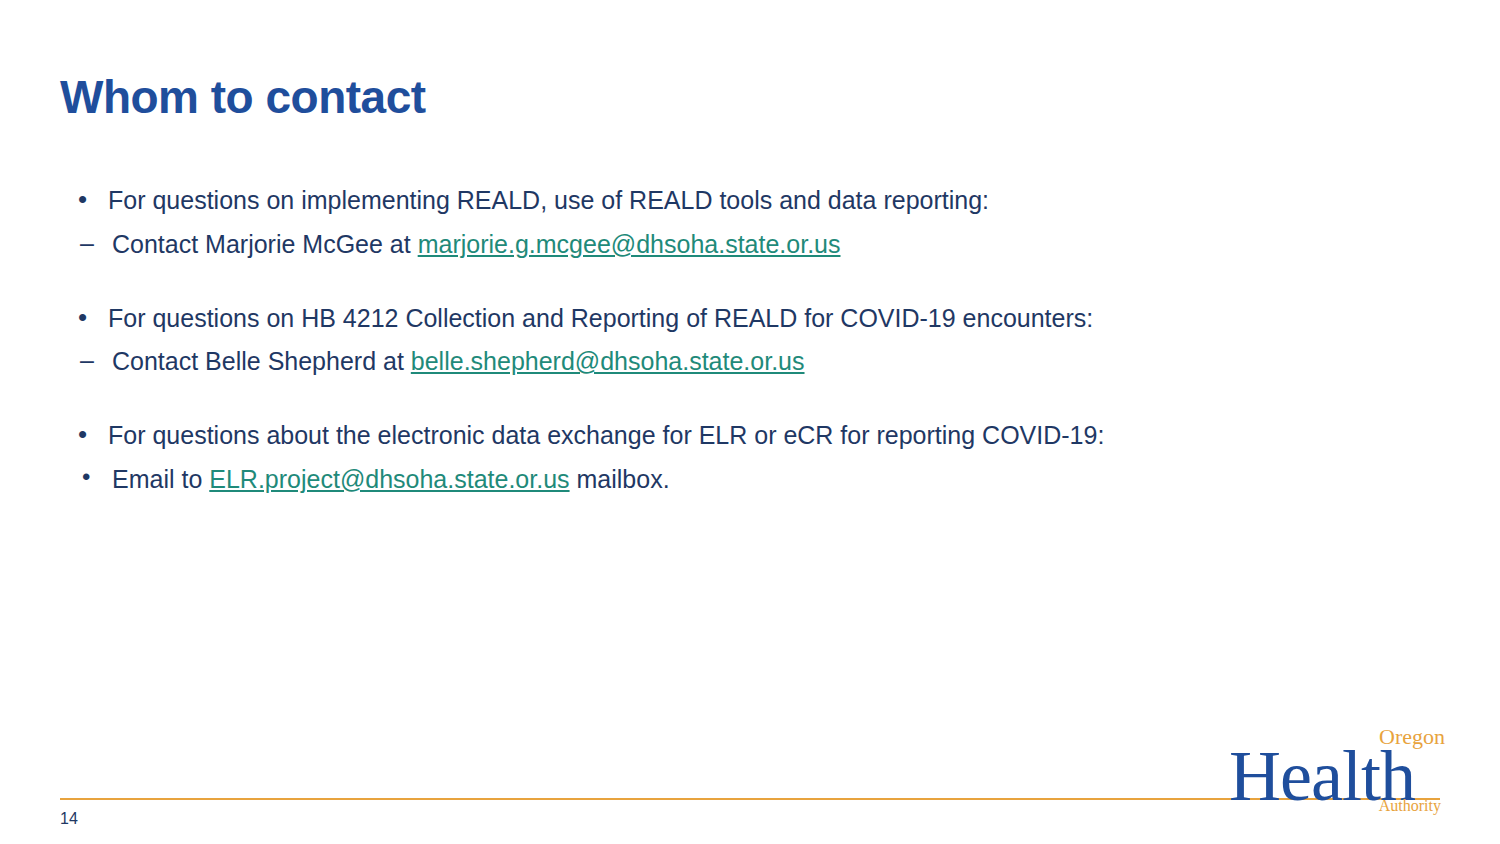Whom to contact
For questions on implementing REALD, use of REALD tools and data reporting:
Contact Marjorie McGee at marjorie.g.mcgee@dhsoha.state.or.us
For questions on HB 4212 Collection and Reporting of REALD for COVID-19 encounters:
Contact Belle Shepherd at belle.shepherd@dhsoha.state.or.us
For questions about the electronic data exchange for ELR or eCR for reporting COVID-19:
Email to ELR.project@dhsoha.state.or.us mailbox.
14
Oregon Health Authority